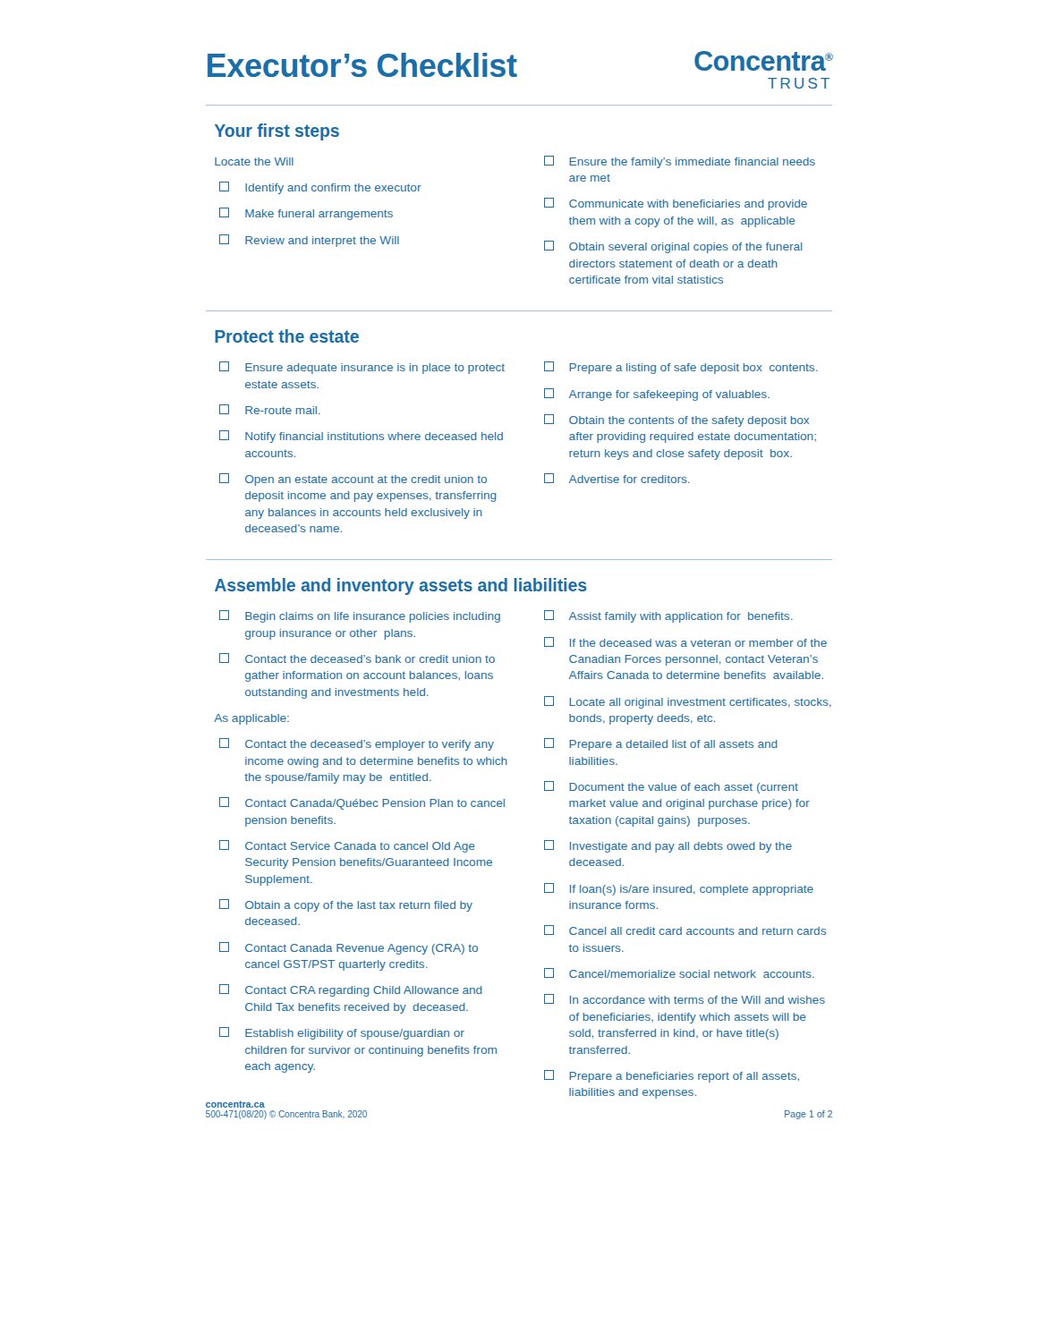Executor’s Checklist
Concentra®
TRUST
Your first steps
Locate the Will
Identify and confirm the executor
Make funeral arrangements
Review and interpret the Will
Ensure the family’s immediate financial needs are met
Communicate with beneficiaries and provide them with a copy of the will, as applicable
Obtain several original copies of the funeral directors statement of death or a death certificate from vital statistics
Protect the estate
Ensure adequate insurance is in place to protect estate assets.
Re-route mail.
Notify financial institutions where deceased held accounts.
Open an estate account at the credit union to deposit income and pay expenses, transferring any balances in accounts held exclusively in deceased’s name.
Prepare a listing of safe deposit box contents.
Arrange for safekeeping of valuables.
Obtain the contents of the safety deposit box after providing required estate documentation; return keys and close safety deposit box.
Advertise for creditors.
Assemble and inventory assets and liabilities
Begin claims on life insurance policies including group insurance or other plans.
Contact the deceased’s bank or credit union to gather information on account balances, loans outstanding and investments held.
As applicable:
Contact the deceased’s employer to verify any income owing and to determine benefits to which the spouse/family may be entitled.
Contact Canada/Québec Pension Plan to cancel pension benefits.
Contact Service Canada to cancel Old Age Security Pension benefits/Guaranteed Income Supplement.
Obtain a copy of the last tax return filed by deceased.
Contact Canada Revenue Agency (CRA) to cancel GST/PST quarterly credits.
Contact CRA regarding Child Allowance and Child Tax benefits received by deceased.
Establish eligibility of spouse/guardian or children for survivor or continuing benefits from each agency.
Assist family with application for benefits.
If the deceased was a veteran or member of the Canadian Forces personnel, contact Veteran’s Affairs Canada to determine benefits available.
Locate all original investment certificates, stocks, bonds, property deeds, etc.
Prepare a detailed list of all assets and liabilities.
Document the value of each asset (current market value and original purchase price) for taxation (capital gains) purposes.
Investigate and pay all debts owed by the deceased.
If loan(s) is/are insured, complete appropriate insurance forms.
Cancel all credit card accounts and return cards to issuers.
Cancel/memorialize social network accounts.
In accordance with terms of the Will and wishes of beneficiaries, identify which assets will be sold, transferred in kind, or have title(s) transferred.
Prepare a beneficiaries report of all assets, liabilities and expenses.
concentra.ca
500-471(08/20) © Concentra Bank, 2020
Page 1 of 2